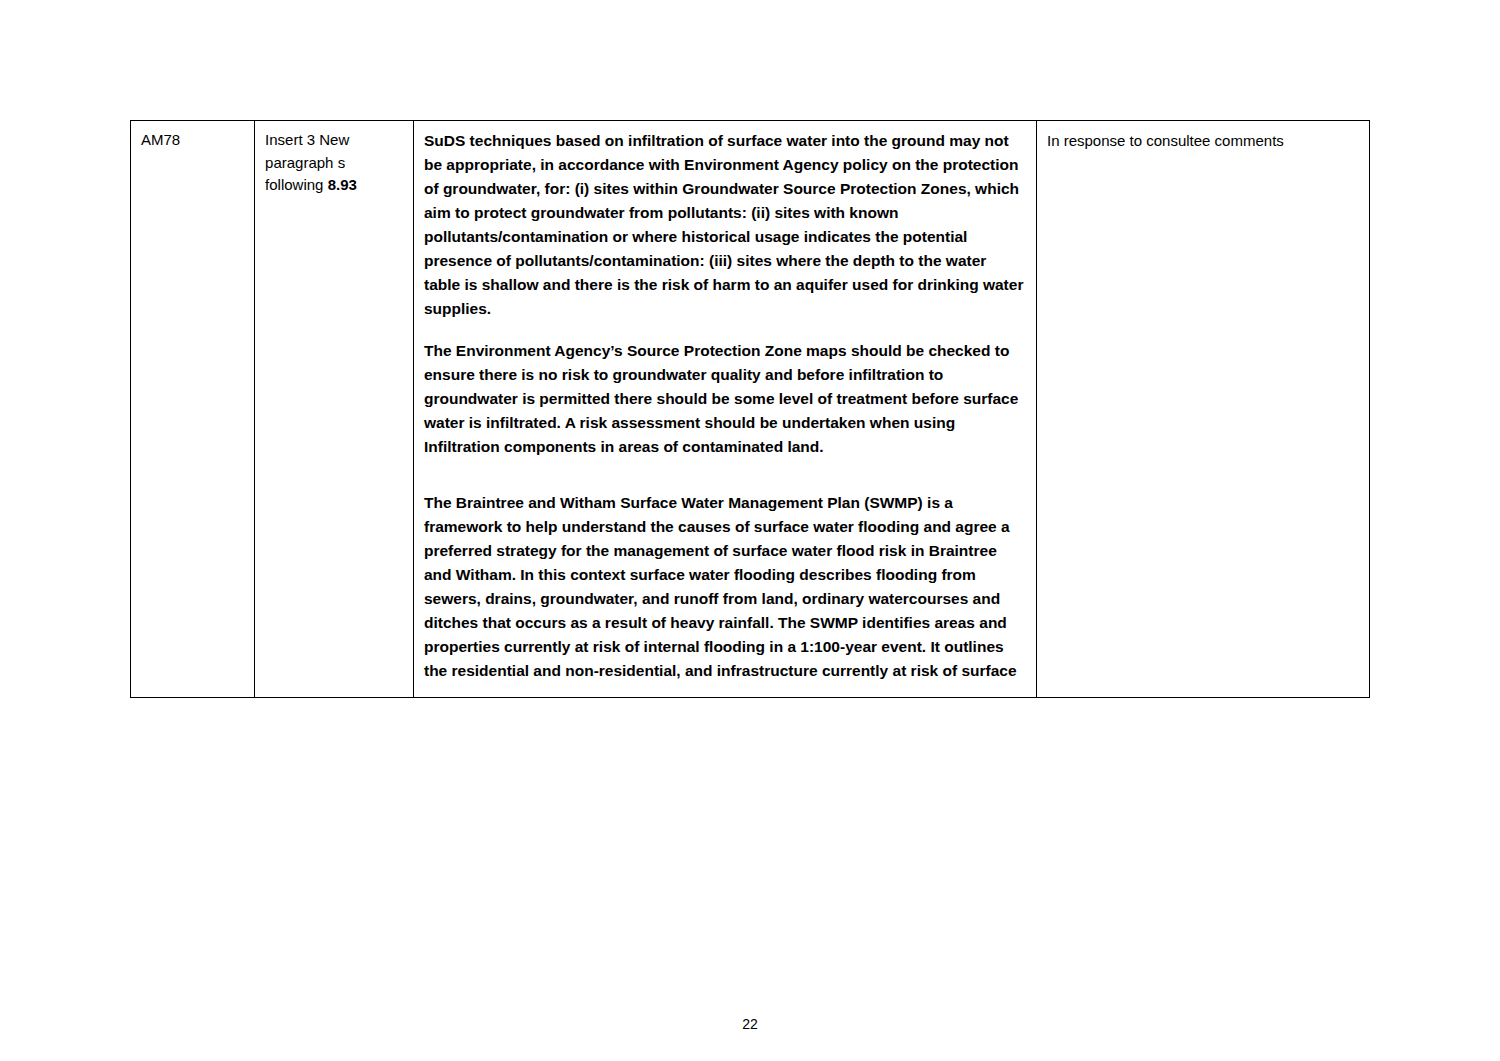| AM78 | Insert 3 New paragraph s following 8.93 | SuDS techniques based on infiltration of surface water into the ground may not be appropriate, in accordance with Environment Agency policy on the protection of groundwater, for: (i) sites within Groundwater Source Protection Zones, which aim to protect groundwater from pollutants: (ii) sites with known pollutants/contamination or where historical usage indicates the potential presence of pollutants/contamination: (iii) sites where the depth to the water table is shallow and there is the risk of harm to an aquifer used for drinking water supplies. The Environment Agency’s Source Protection Zone maps should be checked to ensure there is no risk to groundwater quality and before infiltration to groundwater is permitted there should be some level of treatment before surface water is infiltrated. A risk assessment should be undertaken when using Infiltration components in areas of contaminated land. The Braintree and Witham Surface Water Management Plan (SWMP) is a framework to help understand the causes of surface water flooding and agree a preferred strategy for the management of surface water flood risk in Braintree and Witham. In this context surface water flooding describes flooding from sewers, drains, groundwater, and runoff from land, ordinary watercourses and ditches that occurs as a result of heavy rainfall. The SWMP identifies areas and properties currently at risk of internal flooding in a 1:100-year event. It outlines the residential and non-residential, and infrastructure currently at risk of surface | In response to consultee comments |
22